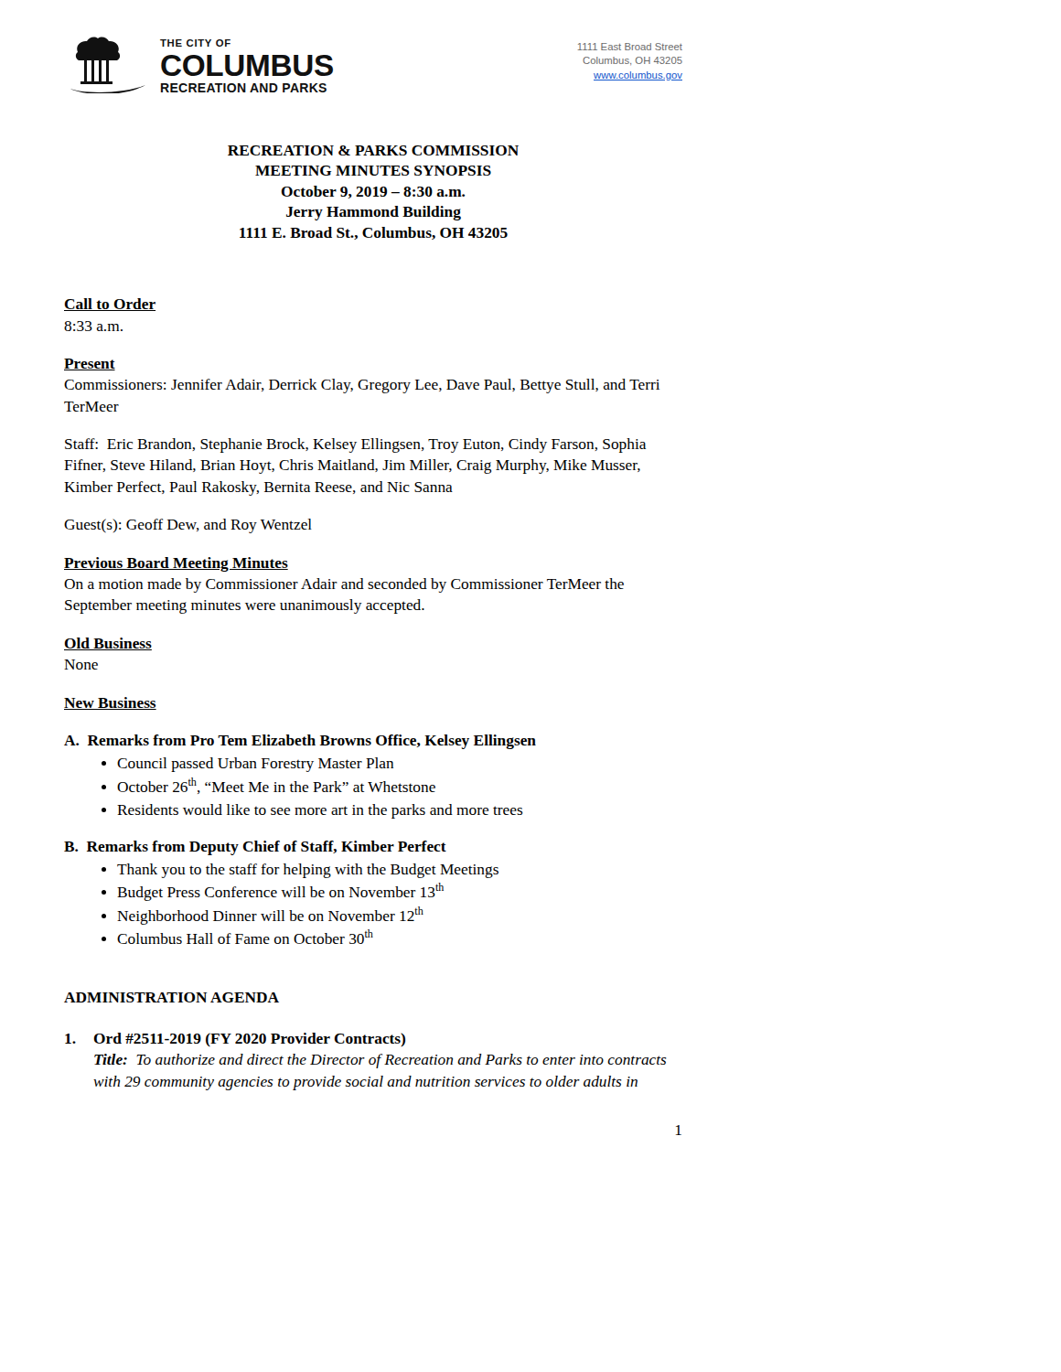THE CITY OF
COLUMBUS
RECREATION AND PARKS
1111 East Broad Street
Columbus, OH 43205
www.columbus.gov
RECREATION & PARKS COMMISSION
MEETING MINUTES SYNOPSIS
October 9, 2019 – 8:30 a.m.
Jerry Hammond Building
1111 E. Broad St., Columbus, OH 43205
Call to Order
8:33 a.m.
Present
Commissioners: Jennifer Adair, Derrick Clay, Gregory Lee, Dave Paul, Bettye Stull, and Terri TerMeer
Staff: Eric Brandon, Stephanie Brock, Kelsey Ellingsen, Troy Euton, Cindy Farson, Sophia Fifner, Steve Hiland, Brian Hoyt, Chris Maitland, Jim Miller, Craig Murphy, Mike Musser, Kimber Perfect, Paul Rakosky, Bernita Reese, and Nic Sanna
Guest(s): Geoff Dew, and Roy Wentzel
Previous Board Meeting Minutes
On a motion made by Commissioner Adair and seconded by Commissioner TerMeer the September meeting minutes were unanimously accepted.
Old Business
None
New Business
A. Remarks from Pro Tem Elizabeth Browns Office, Kelsey Ellingsen
Council passed Urban Forestry Master Plan
October 26th, “Meet Me in the Park” at Whetstone
Residents would like to see more art in the parks and more trees
B. Remarks from Deputy Chief of Staff, Kimber Perfect
Thank you to the staff for helping with the Budget Meetings
Budget Press Conference will be on November 13th
Neighborhood Dinner will be on November 12th
Columbus Hall of Fame on October 30th
ADMINISTRATION AGENDA
1.
Ord #2511-2019 (FY 2020 Provider Contracts)
Title: To authorize and direct the Director of Recreation and Parks to enter into contracts with 29 community agencies to provide social and nutrition services to older adults in
1